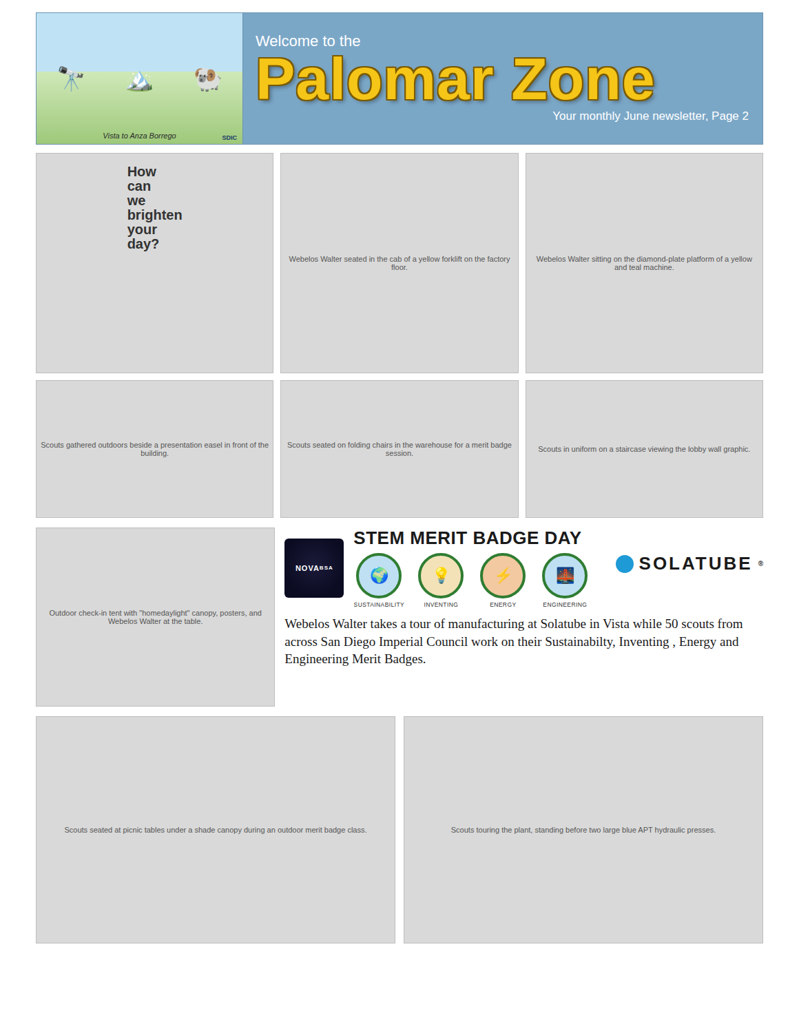🔭🏔️🐏
Vista to Anza Borrego
SDIC
Welcome to the
Palomar Zone
Your monthly June newsletter, Page 2
How
can
we
brighten
your
day?
Webelos Walter seated in the cab of a yellow forklift on the factory floor.
Webelos Walter sitting on the diamond-plate platform of a yellow and teal machine.
Scouts gathered outdoors beside a presentation easel in front of the building.
Scouts seated on folding chairs in the warehouse for a merit badge session.
Scouts in uniform on a staircase viewing the lobby wall graphic.
Outdoor check-in tent with "homedaylight" canopy, posters, and Webelos Walter at the table.
NOVA
BSA
STEM MERIT BADGE DAY
🌍
SUSTAINABILITY
💡
INVENTING
⚡
ENERGY
🌉
ENGINEERING
SOLATUBE®
Webelos Walter takes a tour of manufacturing at Solatube in Vista while 50 scouts from across San Diego Imperial Council work on their Sustainabilty, Inventing , Energy and Engineering Merit Badges.
Scouts seated at picnic tables under a shade canopy during an outdoor merit badge class.
Scouts touring the plant, standing before two large blue APT hydraulic presses.